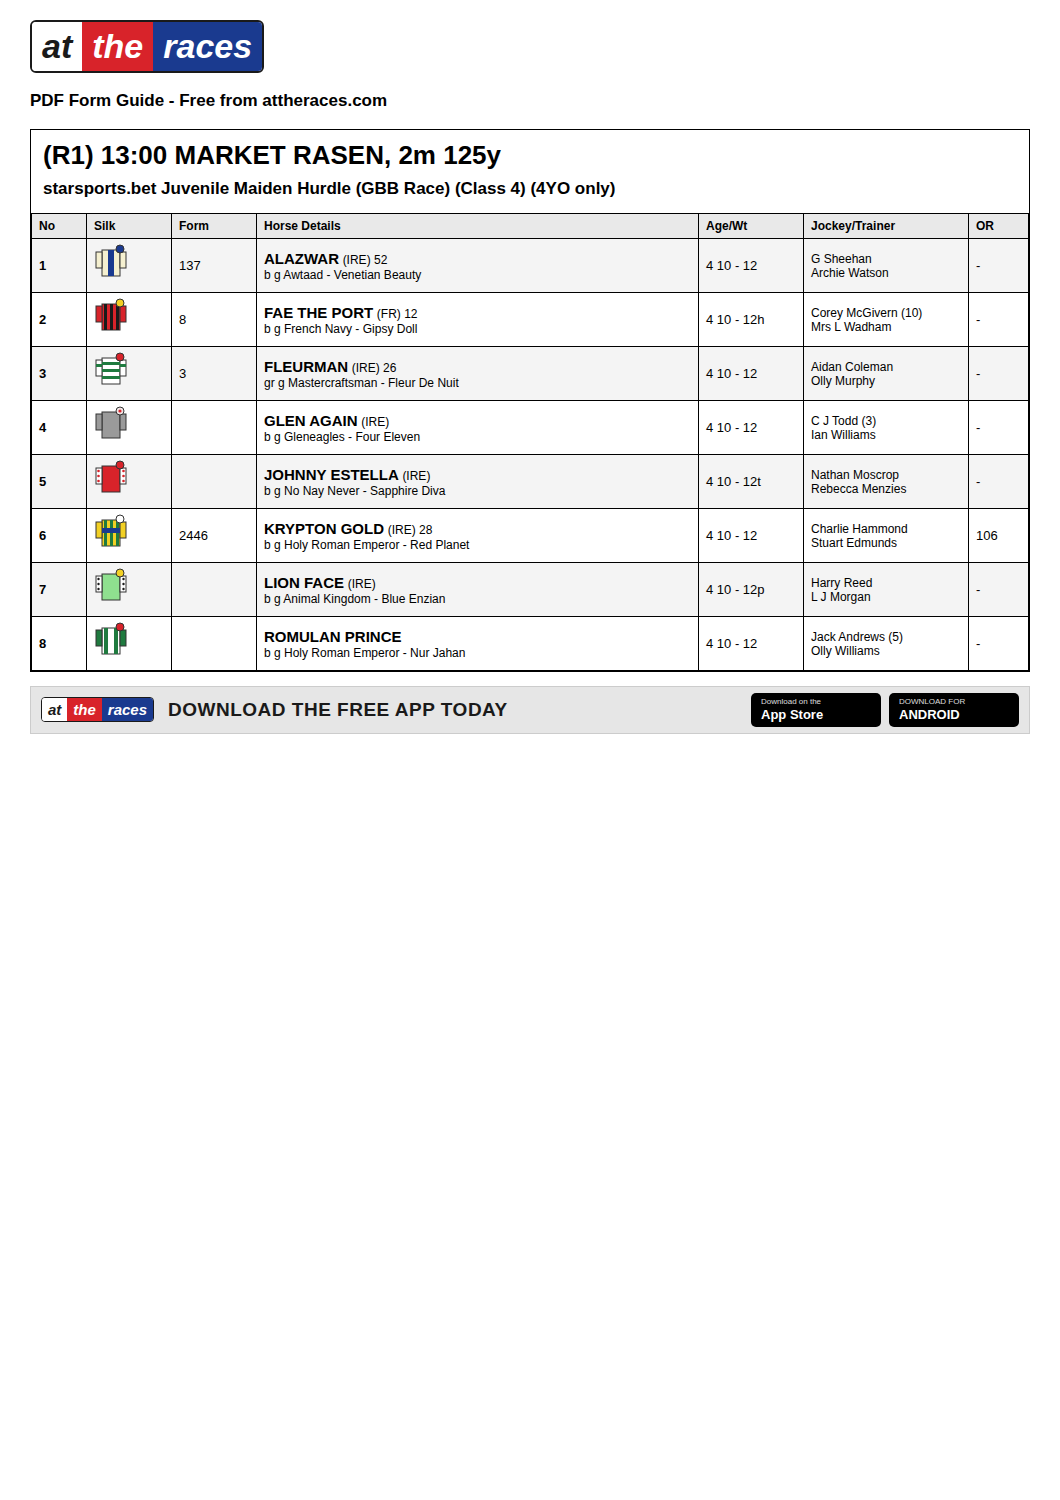at the races
PDF Form Guide - Free from attheraces.com
(R1) 13:00 MARKET RASEN, 2m 125y
starsports.bet Juvenile Maiden Hurdle (GBB Race) (Class 4) (4YO only)
| No | Silk | Form | Horse Details | Age/Wt | Jockey/Trainer | OR |
| --- | --- | --- | --- | --- | --- | --- |
| 1 | | 137 | ALAZWAR (IRE) 52 b g Awtaad - Venetian Beauty | 4 10 - 12 | G Sheehan Archie Watson | - |
| 2 | | 8 | FAE THE PORT (FR) 12 b g French Navy - Gipsy Doll | 4 10 - 12h | Corey McGivern (10) Mrs L Wadham | - |
| 3 | | 3 | FLEURMAN (IRE) 26 gr g Mastercraftsman - Fleur De Nuit | 4 10 - 12 | Aidan Coleman Olly Murphy | - |
| 4 | | | GLEN AGAIN (IRE) b g Gleneagles - Four Eleven | 4 10 - 12 | C J Todd (3) Ian Williams | - |
| 5 | | | JOHNNY ESTELLA (IRE) b g No Nay Never - Sapphire Diva | 4 10 - 12t | Nathan Moscrop Rebecca Menzies | - |
| 6 | | 2446 | KRYPTON GOLD (IRE) 28 b g Holy Roman Emperor - Red Planet | 4 10 - 12 | Charlie Hammond Stuart Edmunds | 106 |
| 7 | | | LION FACE (IRE) b g Animal Kingdom - Blue Enzian | 4 10 - 12p | Harry Reed L J Morgan | - |
| 8 | | | ROMULAN PRINCE b g Holy Roman Emperor - Nur Jahan | 4 10 - 12 | Jack Andrews (5) Olly Williams | - |
at the races
DOWNLOAD THE FREE APP TODAY
Download on the App Store
DOWNLOAD FOR ANDROID